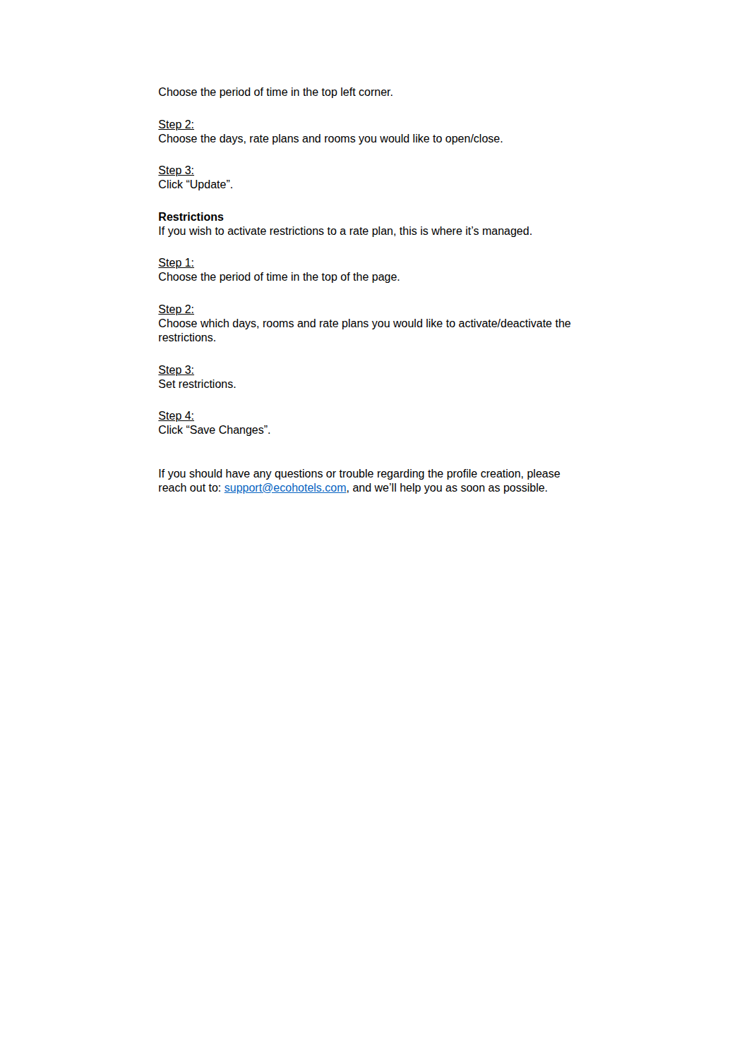Choose the period of time in the top left corner.
Step 2:
Choose the days, rate plans and rooms you would like to open/close.
Step 3:
Click “Update”.
Restrictions
If you wish to activate restrictions to a rate plan, this is where it’s managed.
Step 1:
Choose the period of time in the top of the page.
Step 2:
Choose which days, rooms and rate plans you would like to activate/deactivate the restrictions.
Step 3:
Set restrictions.
Step 4:
Click “Save Changes”.
If you should have any questions or trouble regarding the profile creation, please reach out to: support@ecohotels.com, and we’ll help you as soon as possible.